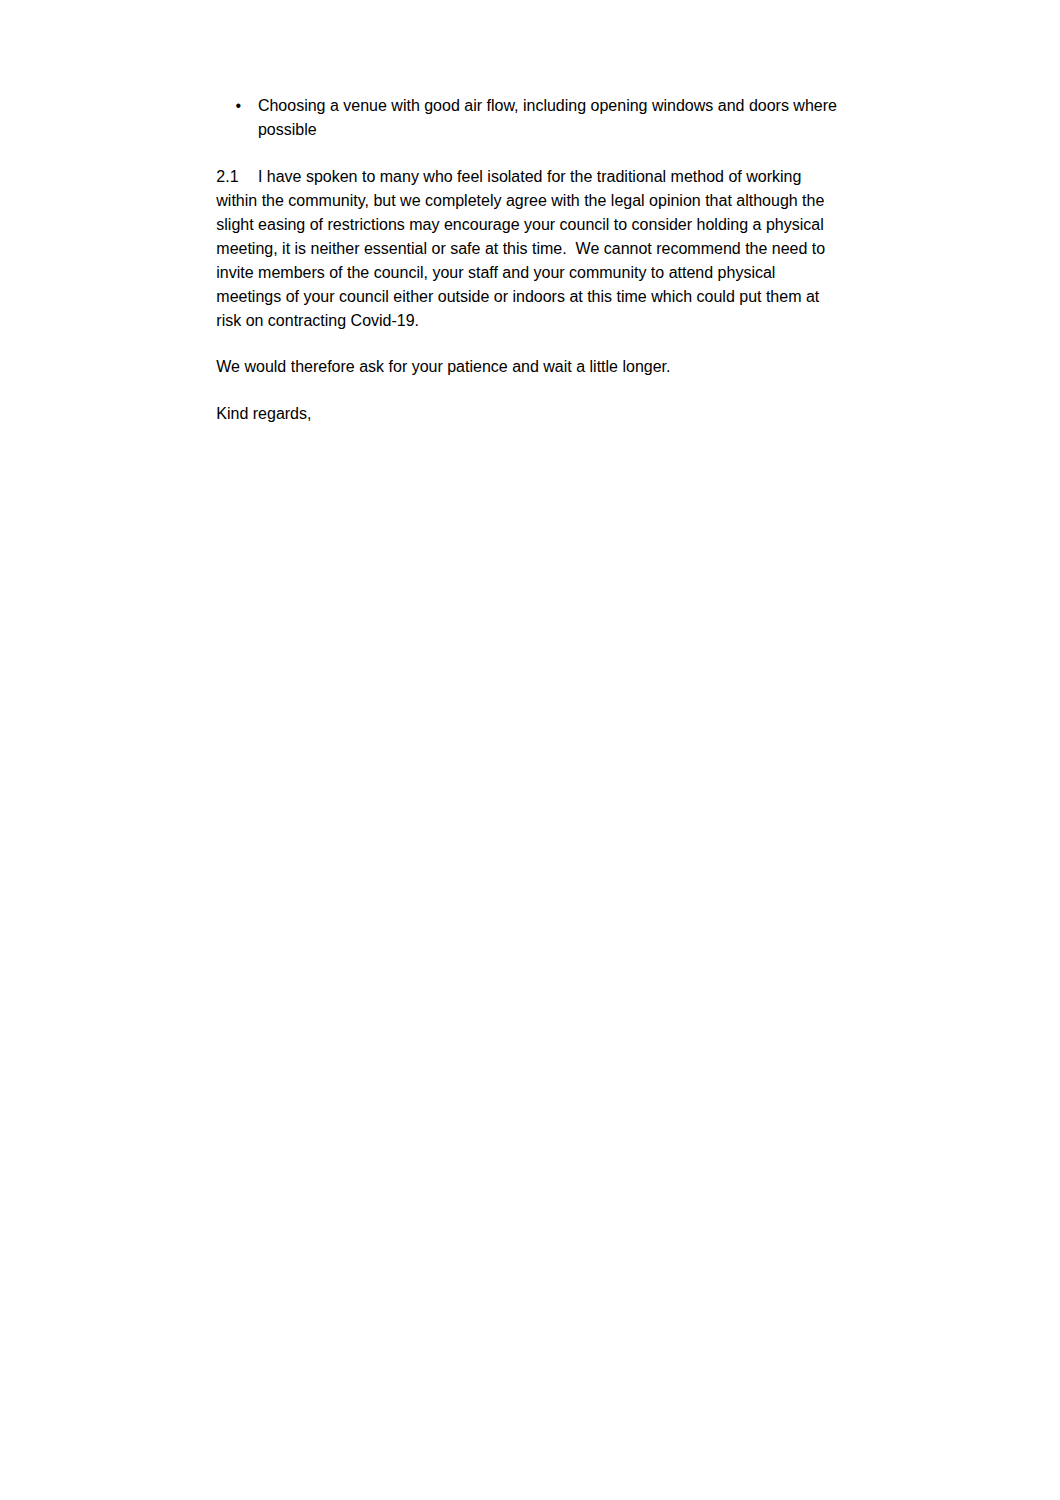Choosing a venue with good air flow, including opening windows and doors where possible
2.1 I have spoken to many who feel isolated for the traditional method of working within the community, but we completely agree with the legal opinion that although the slight easing of restrictions may encourage your council to consider holding a physical meeting, it is neither essential or safe at this time. We cannot recommend the need to invite members of the council, your staff and your community to attend physical meetings of your council either outside or indoors at this time which could put them at risk on contracting Covid-19.
We would therefore ask for your patience and wait a little longer.
Kind regards,